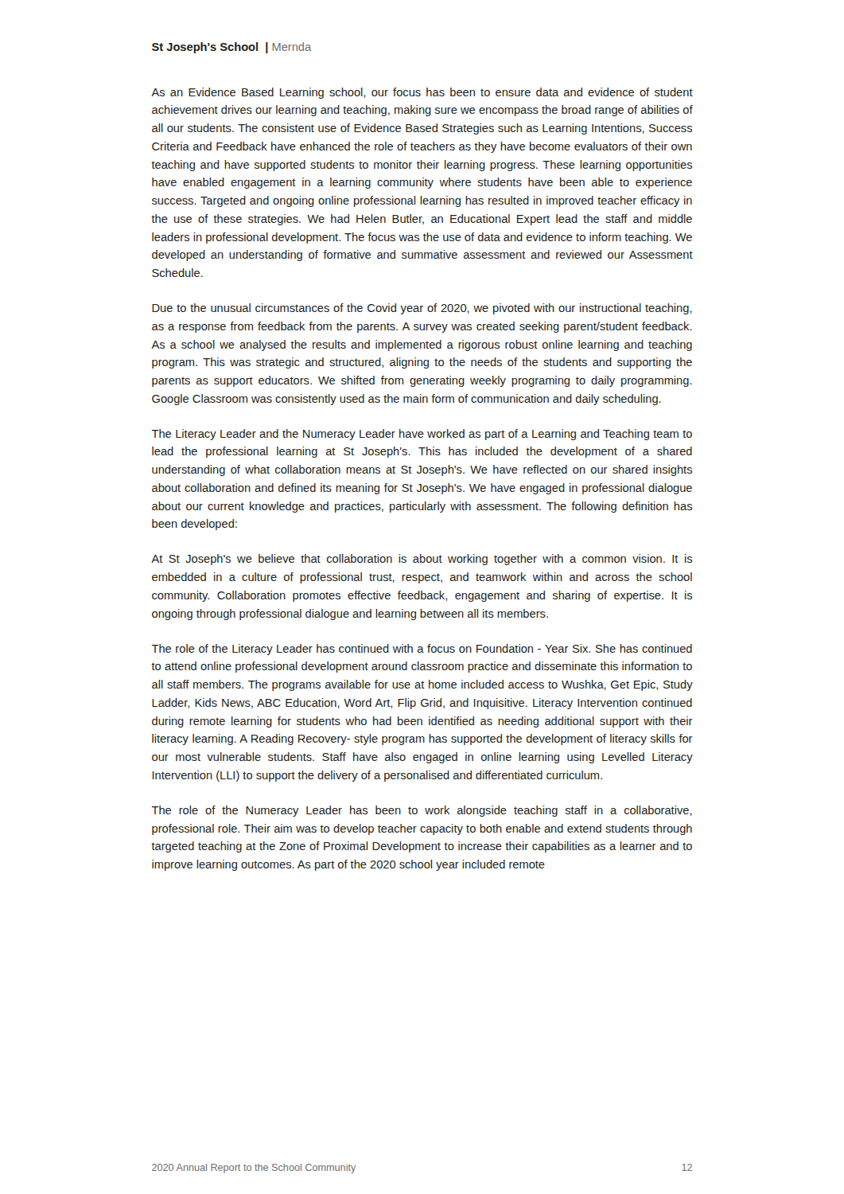St Joseph's School | Mernda
As an Evidence Based Learning school, our focus has been to ensure data and evidence of student achievement drives our learning and teaching, making sure we encompass the broad range of abilities of all our students. The consistent use of Evidence Based Strategies such as Learning Intentions, Success Criteria and Feedback have enhanced the role of teachers as they have become evaluators of their own teaching and have supported students to monitor their learning progress. These learning opportunities have enabled engagement in a learning community where students have been able to experience success. Targeted and ongoing online professional learning has resulted in improved teacher efficacy in the use of these strategies. We had Helen Butler, an Educational Expert lead the staff and middle leaders in professional development. The focus was the use of data and evidence to inform teaching. We developed an understanding of formative and summative assessment and reviewed our Assessment Schedule.
Due to the unusual circumstances of the Covid year of 2020, we pivoted with our instructional teaching, as a response from feedback from the parents. A survey was created seeking parent/student feedback. As a school we analysed the results and implemented a rigorous robust online learning and teaching program. This was strategic and structured, aligning to the needs of the students and supporting the parents as support educators. We shifted from generating weekly programing to daily programming. Google Classroom was consistently used as the main form of communication and daily scheduling.
The Literacy Leader and the Numeracy Leader have worked as part of a Learning and Teaching team to lead the professional learning at St Joseph's. This has included the development of a shared understanding of what collaboration means at St Joseph's. We have reflected on our shared insights about collaboration and defined its meaning for St Joseph's. We have engaged in professional dialogue about our current knowledge and practices, particularly with assessment. The following definition has been developed:
At St Joseph's we believe that collaboration is about working together with a common vision. It is embedded in a culture of professional trust, respect, and teamwork within and across the school community. Collaboration promotes effective feedback, engagement and sharing of expertise. It is ongoing through professional dialogue and learning between all its members.
The role of the Literacy Leader has continued with a focus on Foundation - Year Six. She has continued to attend online professional development around classroom practice and disseminate this information to all staff members. The programs available for use at home included access to Wushka, Get Epic, Study Ladder, Kids News, ABC Education, Word Art, Flip Grid, and Inquisitive. Literacy Intervention continued during remote learning for students who had been identified as needing additional support with their literacy learning. A Reading Recovery- style program has supported the development of literacy skills for our most vulnerable students. Staff have also engaged in online learning using Levelled Literacy Intervention (LLI) to support the delivery of a personalised and differentiated curriculum.
The role of the Numeracy Leader has been to work alongside teaching staff in a collaborative, professional role. Their aim was to develop teacher capacity to both enable and extend students through targeted teaching at the Zone of Proximal Development to increase their capabilities as a learner and to improve learning outcomes. As part of the 2020 school year included remote
2020 Annual Report to the School Community 12